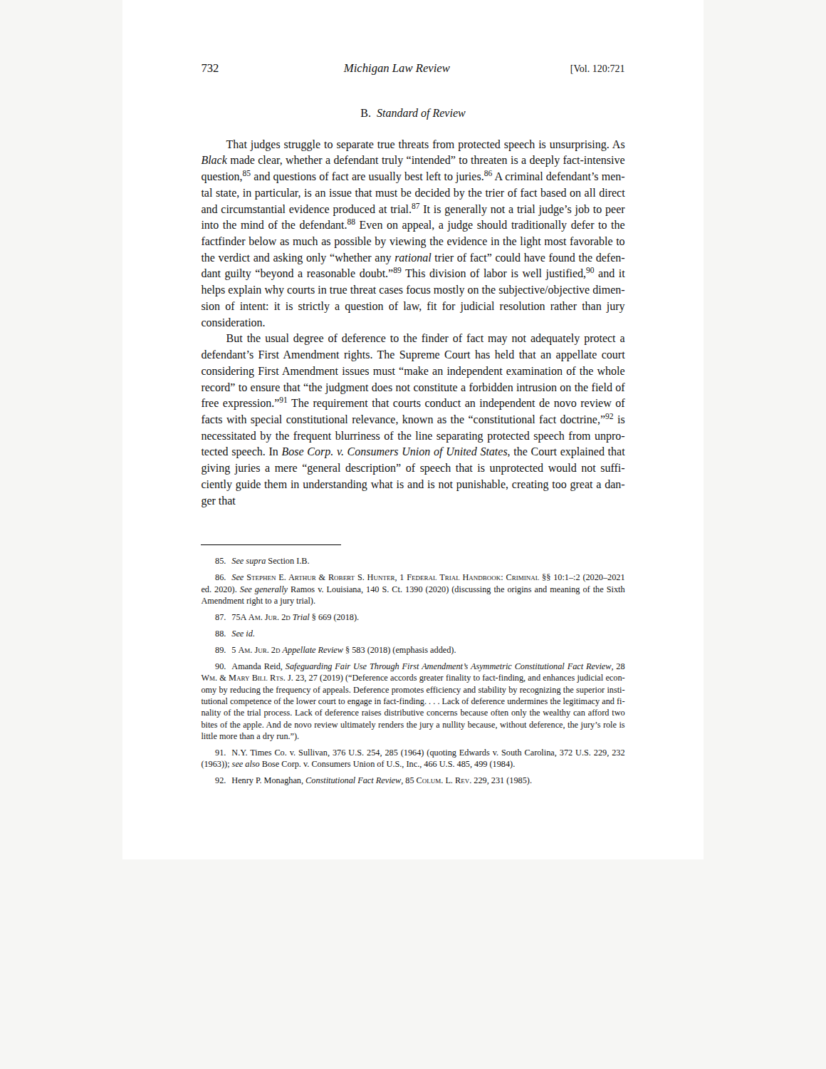732
Michigan Law Review
[Vol. 120:721
B. Standard of Review
That judges struggle to separate true threats from protected speech is unsurprising. As Black made clear, whether a defendant truly “intended” to threaten is a deeply fact-intensive question,85 and questions of fact are usually best left to juries.86 A criminal defendant’s mental state, in particular, is an issue that must be decided by the trier of fact based on all direct and circumstantial evidence produced at trial.87 It is generally not a trial judge’s job to peer into the mind of the defendant.88 Even on appeal, a judge should traditionally defer to the factfinder below as much as possible by viewing the evidence in the light most favorable to the verdict and asking only “whether any rational trier of fact” could have found the defendant guilty “beyond a reasonable doubt.”89 This division of labor is well justified,90 and it helps explain why courts in true threat cases focus mostly on the subjective/objective dimension of intent: it is strictly a question of law, fit for judicial resolution rather than jury consideration.
But the usual degree of deference to the finder of fact may not adequately protect a defendant’s First Amendment rights. The Supreme Court has held that an appellate court considering First Amendment issues must “make an independent examination of the whole record” to ensure that “the judgment does not constitute a forbidden intrusion on the field of free expression.”91 The requirement that courts conduct an independent de novo review of facts with special constitutional relevance, known as the “constitutional fact doctrine,”92 is necessitated by the frequent blurriness of the line separating protected speech from unprotected speech. In Bose Corp. v. Consumers Union of United States, the Court explained that giving juries a mere “general description” of speech that is unprotected would not sufficiently guide them in understanding what is and is not punishable, creating too great a danger that
85. See supra Section I.B.
86. See Stephen E. Arthur & Robert S. Hunter, 1 Federal Trial Handbook: Criminal §§ 10:1–:2 (2020–2021 ed. 2020). See generally Ramos v. Louisiana, 140 S. Ct. 1390 (2020) (discussing the origins and meaning of the Sixth Amendment right to a jury trial).
87. 75A Am. Jur. 2d Trial § 669 (2018).
88. See id.
89. 5 Am. Jur. 2d Appellate Review § 583 (2018) (emphasis added).
90. Amanda Reid, Safeguarding Fair Use Through First Amendment’s Asymmetric Constitutional Fact Review, 28 Wm. & Mary Bill Rts. J. 23, 27 (2019) (“Deference accords greater finality to fact-finding, and enhances judicial economy by reducing the frequency of appeals. Deference promotes efficiency and stability by recognizing the superior institutional competence of the lower court to engage in fact-finding. . . . Lack of deference undermines the legitimacy and finality of the trial process. Lack of deference raises distributive concerns because often only the wealthy can afford two bites of the apple. And de novo review ultimately renders the jury a nullity because, without deference, the jury’s role is little more than a dry run.”).
91. N.Y. Times Co. v. Sullivan, 376 U.S. 254, 285 (1964) (quoting Edwards v. South Carolina, 372 U.S. 229, 232 (1963)); see also Bose Corp. v. Consumers Union of U.S., Inc., 466 U.S. 485, 499 (1984).
92. Henry P. Monaghan, Constitutional Fact Review, 85 Colum. L. Rev. 229, 231 (1985).